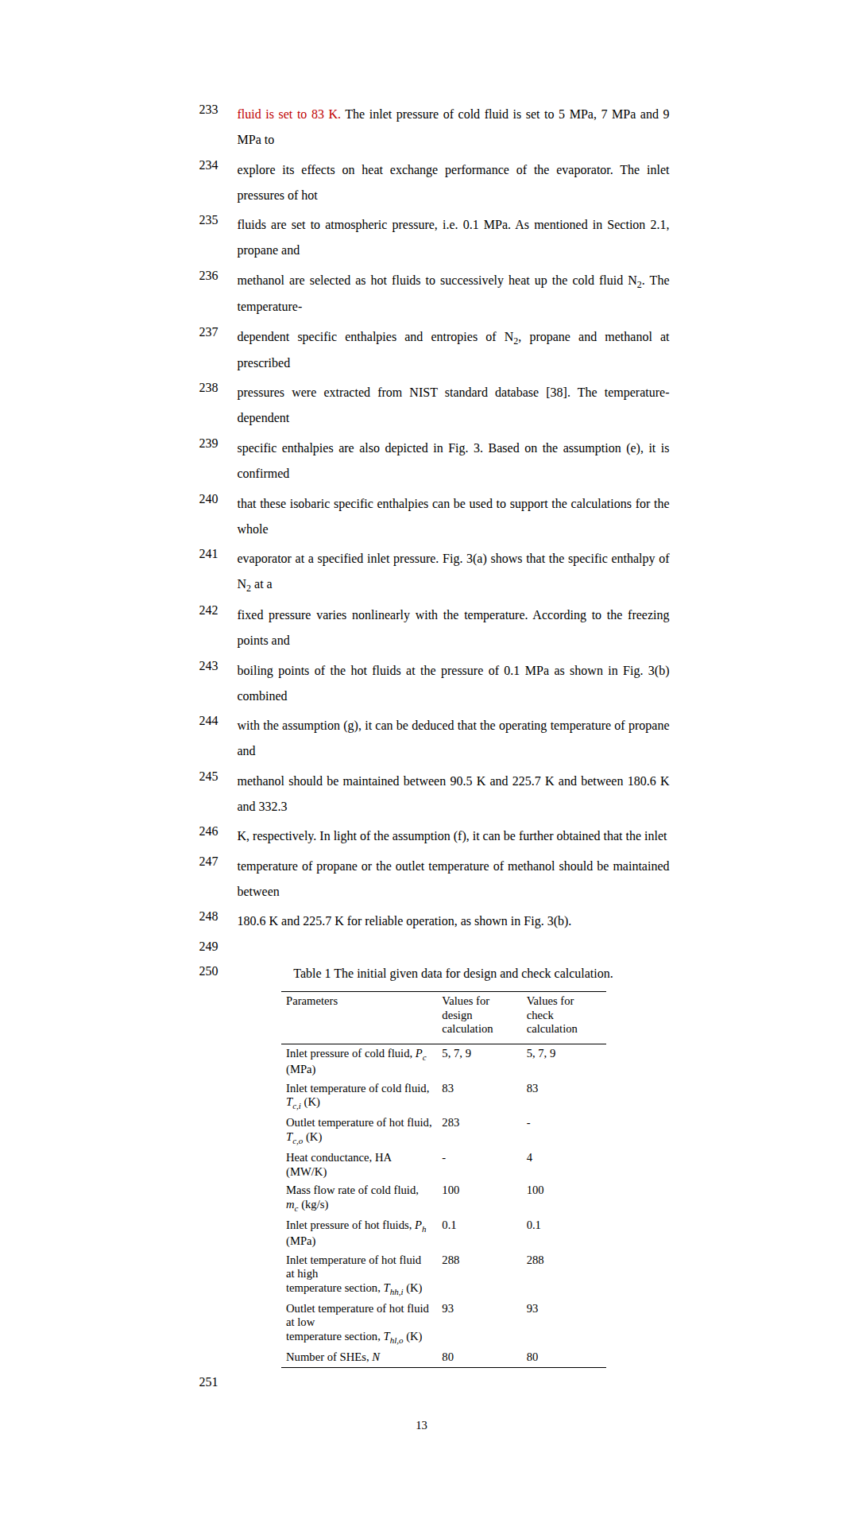233
fluid is set to 83 K. The inlet pressure of cold fluid is set to 5 MPa, 7 MPa and 9 MPa to
234
explore its effects on heat exchange performance of the evaporator. The inlet pressures of hot
235
fluids are set to atmospheric pressure, i.e. 0.1 MPa. As mentioned in Section 2.1, propane and
236
methanol are selected as hot fluids to successively heat up the cold fluid N2. The temperature-
237
dependent specific enthalpies and entropies of N2, propane and methanol at prescribed
238
pressures were extracted from NIST standard database [38]. The temperature-dependent
239
specific enthalpies are also depicted in Fig. 3. Based on the assumption (e), it is confirmed
240
that these isobaric specific enthalpies can be used to support the calculations for the whole
241
evaporator at a specified inlet pressure. Fig. 3(a) shows that the specific enthalpy of N2 at a
242
fixed pressure varies nonlinearly with the temperature. According to the freezing points and
243
boiling points of the hot fluids at the pressure of 0.1 MPa as shown in Fig. 3(b) combined
244
with the assumption (g), it can be deduced that the operating temperature of propane and
245
methanol should be maintained between 90.5 K and 225.7 K and between 180.6 K and 332.3
246
K, respectively. In light of the assumption (f), it can be further obtained that the inlet
247
temperature of propane or the outlet temperature of methanol should be maintained between
248
180.6 K and 225.7 K for reliable operation, as shown in Fig. 3(b).
249
250
Table 1 The initial given data for design and check calculation.
| Parameters | Values for design calculation | Values for check calculation |
| --- | --- | --- |
| Inlet pressure of cold fluid, P c (MPa) | 5, 7, 9 | 5, 7, 9 |
| Inlet temperature of cold fluid, T c,i (K) | 83 | 83 |
| Outlet temperature of hot fluid, T c,o (K) | 283 | - |
| Heat conductance, HA (MW/K) | - | 4 |
| Mass flow rate of cold fluid, m c (kg/s) | 100 | 100 |
| Inlet pressure of hot fluids, P h (MPa) | 0.1 | 0.1 |
| Inlet temperature of hot fluid at high temperature section, T hh,i (K) | 288 | 288 |
| Outlet temperature of hot fluid at low temperature section, T hl,o (K) | 93 | 93 |
| Number of SHEs, N | 80 | 80 |
251
13